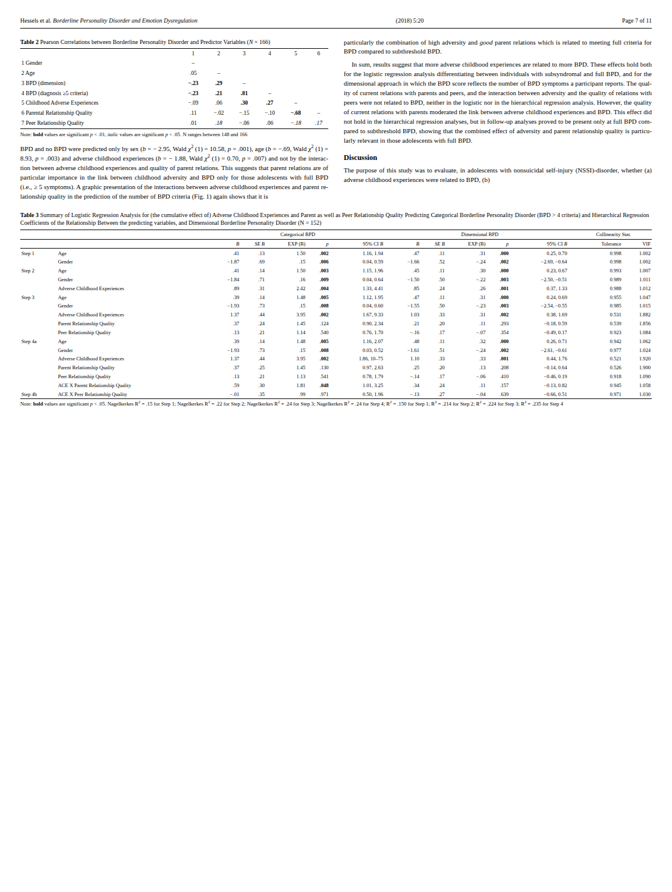Hessels et al. Borderline Personality Disorder and Emotion Dysregulation
(2018) 5:20
Page 7 of 11
Table 2 Pearson Correlations between Borderline Personality Disorder and Predictor Variables (N = 166)
| | 1 | 2 | 3 | 4 | 5 | 6 |
| --- | --- | --- | --- | --- | --- | --- |
| 1 Gender | – | | | | | |
| 2 Age | .05 | – | | | | |
| 3 BPD (dimension) | −.23 | .29 | – | | | |
| 4 BPD (diagnosis ≥5 criteria) | −.23 | .21 | .81 | – | | |
| 5 Childhood Adverse Experiences | −.09 | .06 | .30 | .27 | – | |
| 6 Parental Relationship Quality | .11 | −.02 | −.15 | −.10 | −.68 | – |
| 7 Peer Relationship Quality | .01 | .18 | −.06 | .06 | −.18 | .17 |
Note: bold values are significant p < .01, italic values are significant p < .05. N ranges between 148 and 166
BPD and no BPD were predicted only by sex (b = − 2.95, Wald χ2 (1) = 10.58, p = .001), age (b = −.69, Wald χ2 (1) = 8.93, p = .003) and adverse childhood experiences (b = − 1.88, Wald χ2 (1) = 0.70, p = .007) and not by the interaction between adverse childhood experiences and quality of parent relations. This suggests that parent relations are of particular importance in the link between childhood adversity and BPD only for those adolescents with full BPD (i.e., ≥ 5 symptoms). A graphic presentation of the interactions between adverse childhood experiences and parent relationship quality in the prediction of the number of BPD criteria (Fig. 1) again shows that it is
particularly the combination of high adversity and good parent relations which is related to meeting full criteria for BPD compared to subthreshold BPD.
In sum, results suggest that more adverse childhood experiences are related to more BPD. These effects hold both for the logistic regression analysis differentiating between individuals with subsyndromal and full BPD, and for the dimensional approach in which the BPD score reflects the number of BPD symptoms a participant reports. The quality of current relations with parents and peers, and the interaction between adversity and the quality of relations with peers were not related to BPD, neither in the logistic nor in the hierarchical regression analysis. However, the quality of current relations with parents moderated the link between adverse childhood experiences and BPD. This effect did not hold in the hierarchical regression analyses, but in follow-up analyses proved to be present only at full BPD compared to subthreshold BPD, showing that the combined effect of adversity and parent relationship quality is particularly relevant in those adolescents with full BPD.
Discussion
The purpose of this study was to evaluate, in adolescents with nonsuicidal self-injury (NSSI)-disorder, whether (a) adverse childhood experiences were related to BPD, (b)
Table 3 Summary of Logistic Regression Analysis for (the cumulative effect of) Adverse Childhood Experiences and Parent as well as Peer Relationship Quality Predicting Categorical Borderline Personality Disorder (BPD > 4 criteria) and Hierarchical Regression Coefficients of the Relationship Between the predicting variables, and Dimensional Borderline Personality Disorder (N = 152)
| | | Categorical BPD | | Dimensional BPD | | Collinearity Stat. |
| --- | --- | --- | --- | --- | --- | --- |
| | | B | SE B | EXP (B) | p | 95% CI B | | B | SE B | EXP (B) | p | 95% CI B | | Tolerance | VIF |
| Step 1 | Age | .41 | .13 | 1.50 | .002 | 1.16, 1.94 | | .47 | .11 | .31 | .000 | 0.25, 0.70 | | 0.998 | 1.002 |
| | Gender | −1.87 | .69 | .15 | .006 | 0.04, 0.59 | | −1.66 | .52 | −.24 | .002 | −2.69, −0.64 | | 0.998 | 1.002 |
| Step 2 | Age | .41 | .14 | 1.50 | .003 | 1.15, 1.96 | | .45 | .11 | .30 | .000 | 0.23, 0.67 | | 0.993 | 1.007 |
| | Gender | −1.84 | .71 | .16 | .009 | 0.04, 0.64 | | −1.50 | .50 | −.22 | .003 | −2.50, −0.51 | | 0.989 | 1.011 |
| | Adverse Childhood Experiences | .89 | .31 | 2.42 | .004 | 1.33, 4.41 | | .85 | .24 | .26 | .001 | 0.37, 1.33 | | 0.988 | 1.012 |
| Step 3 | Age | .39 | .14 | 1.48 | .005 | 1.12, 1.95 | | .47 | .11 | .31 | .000 | 0.24, 0.69 | | 0.955 | 1.047 |
| | Gender | −1.93 | .73 | .15 | .008 | 0.04, 0.60 | | −1.55 | .50 | −.23 | .003 | −2.54, −0.55 | | 0.985 | 1.015 |
| | Adverse Childhood Experiences | 1.37 | .44 | 3.95 | .002 | 1.67, 9.33 | | 1.03 | .33 | .31 | .002 | 0.38, 1.69 | | 0.531 | 1.882 |
| | Parent Relationship Quality | .37 | .24 | 1.45 | .124 | 0.90, 2.34 | | .21 | .20 | .11 | .293 | −0.18, 0.59 | | 0.539 | 1.856 |
| | Peer Relationship Quality | .13 | .21 | 1.14 | .540 | 0.76, 1.70 | | −.16 | .17 | −.07 | .354 | −0.49, 0.17 | | 0.923 | 1.084 |
| Step 4a | Age | .39 | .14 | 1.48 | .005 | 1.16, 2.07 | | .48 | .11 | .32 | .000 | 0.26, 0.71 | | 0.942 | 1.062 |
| | Gender | −1.93 | .73 | .15 | .008 | 0.03, 0.52 | | −1.61 | .51 | −.24 | .002 | −2.61, −0.61 | | 0.977 | 1.024 |
| | Adverse Childhood Experiences | 1.37 | .44 | 3.95 | .002 | 1.86, 10–75 | | 1.10 | .33 | .33 | .001 | 0.44, 1.76 | | 0.521 | 1.920 |
| | Parent Relationship Quality | .37 | .25 | 1.45 | .130 | 0.97, 2.63 | | .25 | .20 | .13 | .208 | −0.14, 0.64 | | 0.526 | 1.900 |
| | Peer Relationship Quality | .13 | .21 | 1.13 | .541 | 0.78, 1.79 | | −.14 | .17 | −.06 | .410 | −0.46, 0.19 | | 0.918 | 1.090 |
| | ACE X Parent Relationship Quality | .59 | .30 | 1.81 | .048 | 1.01, 3.25 | | .34 | .24 | .11 | .157 | −0.13, 0.82 | | 0.945 | 1.058 |
| Step 4b | ACE X Peer Relationship Quality | −.01 | .35 | .99 | .971 | 0.50, 1.96 | | −.13 | .27 | −.04 | .639 | −0.66, 0.51 | | 0.971 | 1.030 |
Note: bold values are significant p < .05. Nagelkerkes R2 = .15 for Step 1; Nagelkerkes R2 = .22 for Step 2; Nagelkerkes R2 = .24 for Step 3; Nagelkerkes R2 = .24 for Step 4; R2 = .150 for Step 1; R2 = .214 for Step 2; R2 = .224 for Step 3; R2 = .235 for Step 4